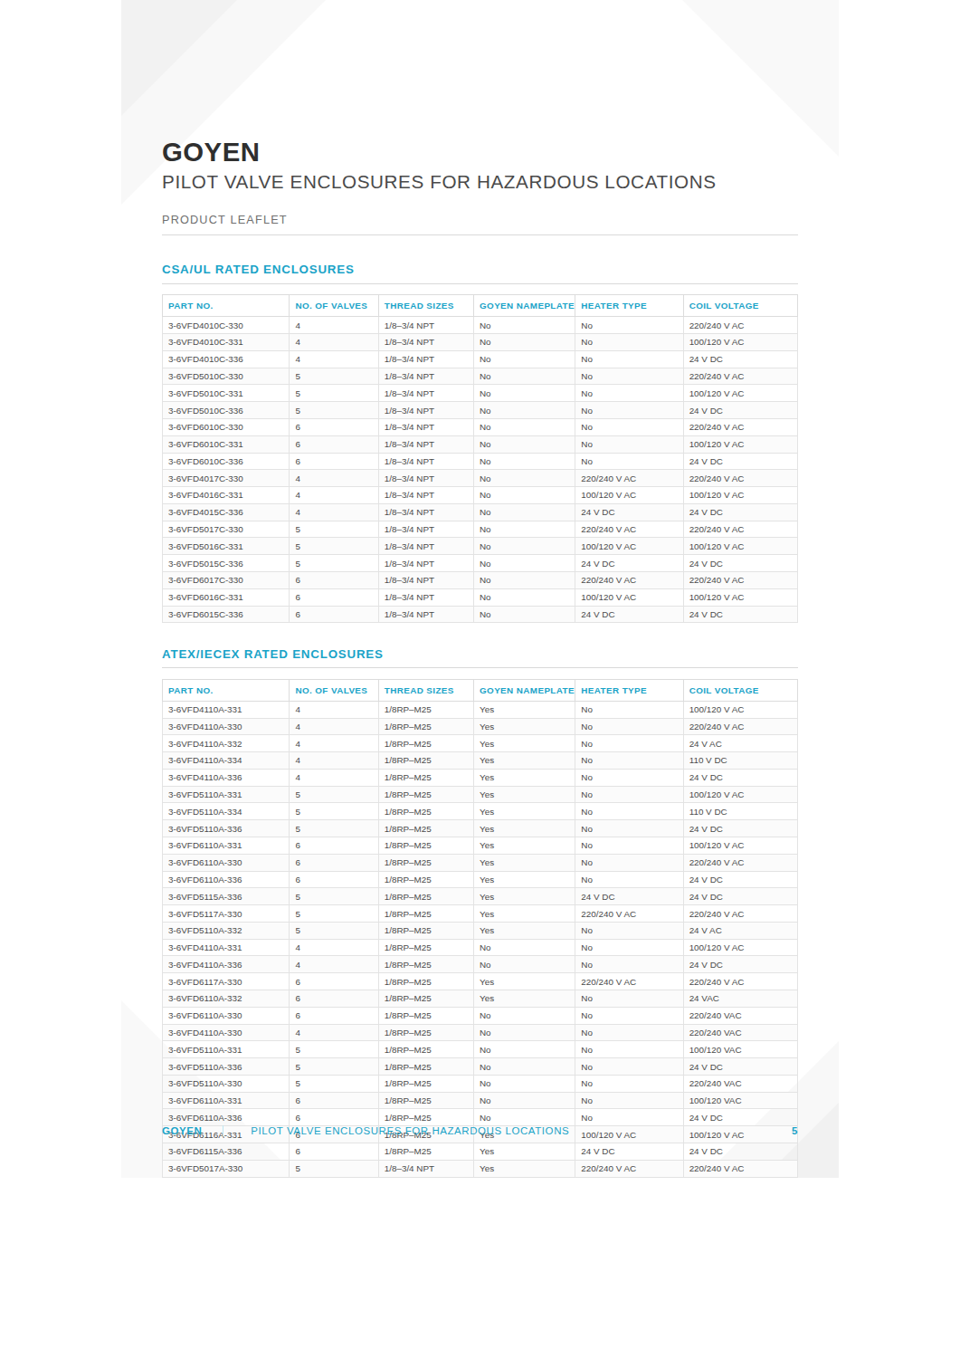GOYEN
Pilot Valve Enclosures for Hazardous Locations
Product Leaflet
CSA/UL Rated Enclosures
| Part No. | No. of Valves | Thread Sizes | Goyen Nameplate | Heater Type | Coil Voltage |
| --- | --- | --- | --- | --- | --- |
| 3-6VFD4010C-330 | 4 | 1/8–3/4 NPT | No | No | 220/240 V AC |
| 3-6VFD4010C-331 | 4 | 1/8–3/4 NPT | No | No | 100/120 V AC |
| 3-6VFD4010C-336 | 4 | 1/8–3/4 NPT | No | No | 24 V DC |
| 3-6VFD5010C-330 | 5 | 1/8–3/4 NPT | No | No | 220/240 V AC |
| 3-6VFD5010C-331 | 5 | 1/8–3/4 NPT | No | No | 100/120 V AC |
| 3-6VFD5010C-336 | 5 | 1/8–3/4 NPT | No | No | 24 V DC |
| 3-6VFD6010C-330 | 6 | 1/8–3/4 NPT | No | No | 220/240 V AC |
| 3-6VFD6010C-331 | 6 | 1/8–3/4 NPT | No | No | 100/120 V AC |
| 3-6VFD6010C-336 | 6 | 1/8–3/4 NPT | No | No | 24 V DC |
| 3-6VFD4017C-330 | 4 | 1/8–3/4 NPT | No | 220/240 V AC | 220/240 V AC |
| 3-6VFD4016C-331 | 4 | 1/8–3/4 NPT | No | 100/120 V AC | 100/120 V AC |
| 3-6VFD4015C-336 | 4 | 1/8–3/4 NPT | No | 24 V DC | 24 V DC |
| 3-6VFD5017C-330 | 5 | 1/8–3/4 NPT | No | 220/240 V AC | 220/240 V AC |
| 3-6VFD5016C-331 | 5 | 1/8–3/4 NPT | No | 100/120 V AC | 100/120 V AC |
| 3-6VFD5015C-336 | 5 | 1/8–3/4 NPT | No | 24 V DC | 24 V DC |
| 3-6VFD6017C-330 | 6 | 1/8–3/4 NPT | No | 220/240 V AC | 220/240 V AC |
| 3-6VFD6016C-331 | 6 | 1/8–3/4 NPT | No | 100/120 V AC | 100/120 V AC |
| 3-6VFD6015C-336 | 6 | 1/8–3/4 NPT | No | 24 V DC | 24 V DC |
ATEX/IECEx Rated Enclosures
| Part No. | No. of Valves | Thread Sizes | Goyen Nameplate | Heater Type | Coil Voltage |
| --- | --- | --- | --- | --- | --- |
| 3-6VFD4110A-331 | 4 | 1/8RP–M25 | Yes | No | 100/120 V AC |
| 3-6VFD4110A-330 | 4 | 1/8RP–M25 | Yes | No | 220/240 V AC |
| 3-6VFD4110A-332 | 4 | 1/8RP–M25 | Yes | No | 24 V AC |
| 3-6VFD4110A-334 | 4 | 1/8RP–M25 | Yes | No | 110 V DC |
| 3-6VFD4110A-336 | 4 | 1/8RP–M25 | Yes | No | 24 V DC |
| 3-6VFD5110A-331 | 5 | 1/8RP–M25 | Yes | No | 100/120 V AC |
| 3-6VFD5110A-334 | 5 | 1/8RP–M25 | Yes | No | 110 V DC |
| 3-6VFD5110A-336 | 5 | 1/8RP–M25 | Yes | No | 24 V DC |
| 3-6VFD6110A-331 | 6 | 1/8RP–M25 | Yes | No | 100/120 V AC |
| 3-6VFD6110A-330 | 6 | 1/8RP–M25 | Yes | No | 220/240 V AC |
| 3-6VFD6110A-336 | 6 | 1/8RP–M25 | Yes | No | 24 V DC |
| 3-6VFD5115A-336 | 5 | 1/8RP–M25 | Yes | 24 V DC | 24 V DC |
| 3-6VFD5117A-330 | 5 | 1/8RP–M25 | Yes | 220/240 V AC | 220/240 V AC |
| 3-6VFD5110A-332 | 5 | 1/8RP–M25 | Yes | No | 24 V AC |
| 3-6VFD4110A-331 | 4 | 1/8RP–M25 | No | No | 100/120 V AC |
| 3-6VFD4110A-336 | 4 | 1/8RP–M25 | No | No | 24 V DC |
| 3-6VFD6117A-330 | 6 | 1/8RP–M25 | Yes | 220/240 V AC | 220/240 V AC |
| 3-6VFD6110A-332 | 6 | 1/8RP–M25 | Yes | No | 24 VAC |
| 3-6VFD6110A-330 | 6 | 1/8RP–M25 | No | No | 220/240 VAC |
| 3-6VFD4110A-330 | 4 | 1/8RP–M25 | No | No | 220/240 VAC |
| 3-6VFD5110A-331 | 5 | 1/8RP–M25 | No | No | 100/120 VAC |
| 3-6VFD5110A-336 | 5 | 1/8RP–M25 | No | No | 24 V DC |
| 3-6VFD5110A-330 | 5 | 1/8RP–M25 | No | No | 220/240 VAC |
| 3-6VFD6110A-331 | 6 | 1/8RP–M25 | No | No | 100/120 VAC |
| 3-6VFD6110A-336 | 6 | 1/8RP–M25 | No | No | 24 V DC |
| 3-6VFD6116A-331 | 6 | 1/8RP–M25 | Yes | 100/120 V AC | 100/120 V AC |
| 3-6VFD6115A-336 | 6 | 1/8RP–M25 | Yes | 24 V DC | 24 V DC |
| 3-6VFD5017A-330 | 5 | 1/8–3/4 NPT | Yes | 220/240 V AC | 220/240 V AC |
GOYEN
Pilot Valve Enclosures for Hazardous Locations
5